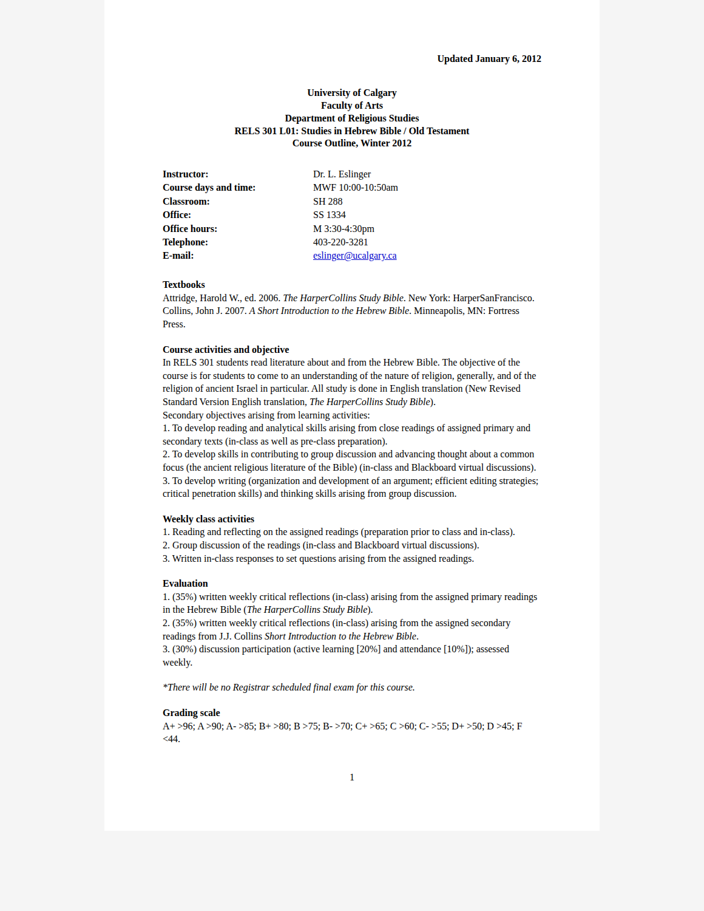Updated January 6, 2012
University of Calgary
Faculty of Arts
Department of Religious Studies
RELS 301 L01: Studies in Hebrew Bible / Old Testament
Course Outline, Winter 2012
| Instructor: | Dr. L. Eslinger |
| Course days and time: | MWF 10:00-10:50am |
| Classroom: | SH 288 |
| Office: | SS 1334 |
| Office hours: | M 3:30-4:30pm |
| Telephone: | 403-220-3281 |
| E-mail: | eslinger@ucalgary.ca |
Textbooks
Attridge, Harold W., ed. 2006. The HarperCollins Study Bible. New York: HarperSanFrancisco.
Collins, John J. 2007. A Short Introduction to the Hebrew Bible. Minneapolis, MN: Fortress Press.
Course activities and objective
In RELS 301 students read literature about and from the Hebrew Bible. The objective of the course is for students to come to an understanding of the nature of religion, generally, and of the religion of ancient Israel in particular. All study is done in English translation (New Revised Standard Version English translation, The HarperCollins Study Bible).
Secondary objectives arising from learning activities:
1. To develop reading and analytical skills arising from close readings of assigned primary and secondary texts (in-class as well as pre-class preparation).
2. To develop skills in contributing to group discussion and advancing thought about a common focus (the ancient religious literature of the Bible) (in-class and Blackboard virtual discussions).
3. To develop writing (organization and development of an argument; efficient editing strategies; critical penetration skills) and thinking skills arising from group discussion.
Weekly class activities
1. Reading and reflecting on the assigned readings (preparation prior to class and in-class).
2. Group discussion of the readings (in-class and Blackboard virtual discussions).
3. Written in-class responses to set questions arising from the assigned readings.
Evaluation
1. (35%) written weekly critical reflections (in-class) arising from the assigned primary readings in the Hebrew Bible (The HarperCollins Study Bible).
2. (35%) written weekly critical reflections (in-class) arising from the assigned secondary readings from J.J. Collins Short Introduction to the Hebrew Bible.
3. (30%) discussion participation (active learning [20%] and attendance [10%]); assessed weekly.
*There will be no Registrar scheduled final exam for this course.
Grading scale
A+ >96; A >90; A- >85; B+ >80; B >75; B- >70; C+ >65; C >60; C- >55; D+ >50; D >45; F <44.
1